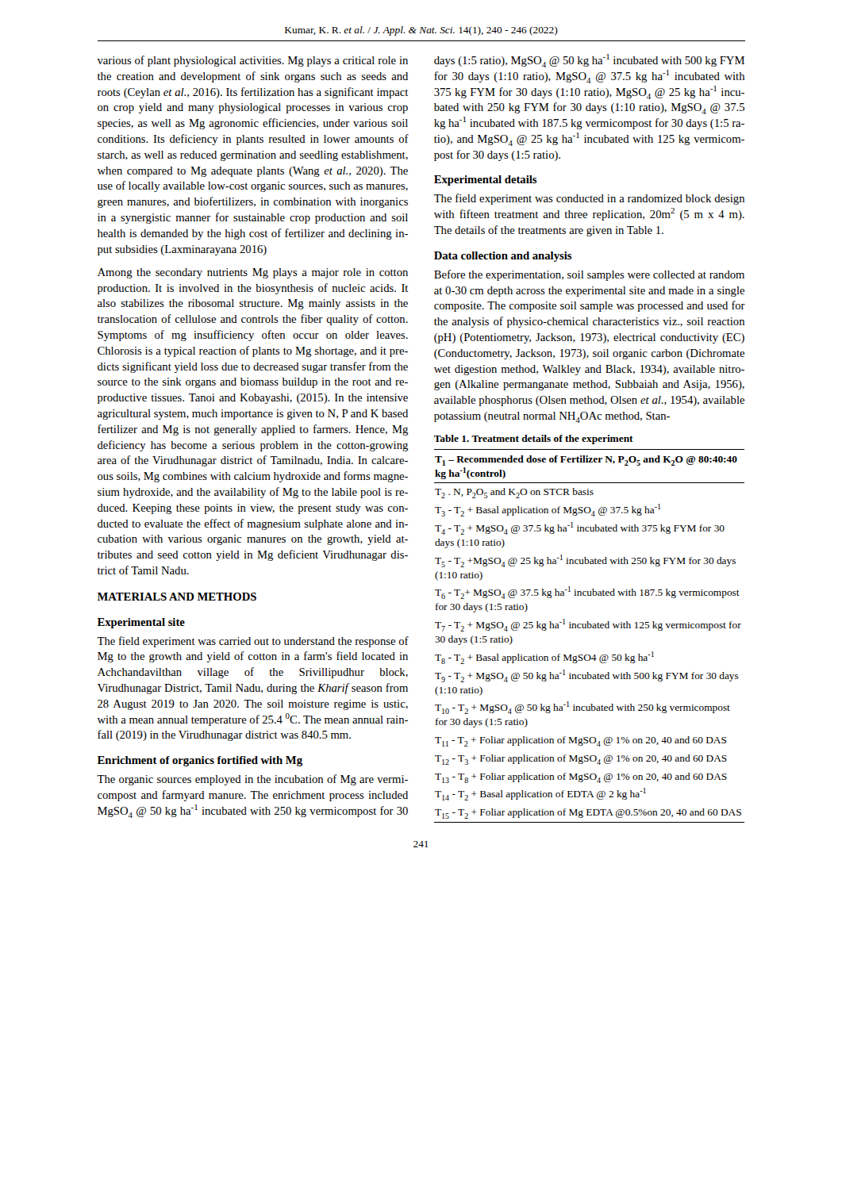Kumar, K. R. et al. / J. Appl. & Nat. Sci. 14(1), 240 - 246 (2022)
various of plant physiological activities. Mg plays a critical role in the creation and development of sink organs such as seeds and roots (Ceylan et al., 2016). Its fertilization has a significant impact on crop yield and many physiological processes in various crop species, as well as Mg agronomic efficiencies, under various soil conditions. Its deficiency in plants resulted in lower amounts of starch, as well as reduced germination and seedling establishment, when compared to Mg adequate plants (Wang et al., 2020). The use of locally available low-cost organic sources, such as manures, green manures, and biofertilizers, in combination with inorganics in a synergistic manner for sustainable crop production and soil health is demanded by the high cost of fertilizer and declining input subsidies (Laxminarayana 2016)
Among the secondary nutrients Mg plays a major role in cotton production. It is involved in the biosynthesis of nucleic acids. It also stabilizes the ribosomal structure. Mg mainly assists in the translocation of cellulose and controls the fiber quality of cotton. Symptoms of mg insufficiency often occur on older leaves. Chlorosis is a typical reaction of plants to Mg shortage, and it predicts significant yield loss due to decreased sugar transfer from the source to the sink organs and biomass buildup in the root and reproductive tissues. Tanoi and Kobayashi, (2015). In the intensive agricultural system, much importance is given to N, P and K based fertilizer and Mg is not generally applied to farmers. Hence, Mg deficiency has become a serious problem in the cotton-growing area of the Virudhunagar district of Tamilnadu, India. In calcareous soils, Mg combines with calcium hydroxide and forms magnesium hydroxide, and the availability of Mg to the labile pool is reduced. Keeping these points in view, the present study was conducted to evaluate the effect of magnesium sulphate alone and incubation with various organic manures on the growth, yield attributes and seed cotton yield in Mg deficient Virudhunagar district of Tamil Nadu.
MATERIALS AND METHODS
Experimental site
The field experiment was carried out to understand the response of Mg to the growth and yield of cotton in a farm's field located in Achchandavilthan village of the Srivillipudhur block, Virudhunagar District, Tamil Nadu, during the Kharif season from 28 August 2019 to Jan 2020. The soil moisture regime is ustic, with a mean annual temperature of 25.4 0C. The mean annual rainfall (2019) in the Virudhunagar district was 840.5 mm.
Enrichment of organics fortified with Mg
The organic sources employed in the incubation of Mg are vermicompost and farmyard manure. The enrichment process included MgSO4 @ 50 kg ha-1 incubated with 250 kg vermicompost for 30 days (1:5 ratio), MgSO4 @ 50 kg ha-1 incubated with 500 kg FYM for 30 days (1:10 ratio), MgSO4 @ 37.5 kg ha-1 incubated with 375 kg FYM for 30 days (1:10 ratio), MgSO4 @ 25 kg ha-1 incubated with 250 kg FYM for 30 days (1:10 ratio), MgSO4 @ 37.5 kg ha-1 incubated with 187.5 kg vermicompost for 30 days (1:5 ratio), and MgSO4 @ 25 kg ha-1 incubated with 125 kg vermicompost for 30 days (1:5 ratio).
Experimental details
The field experiment was conducted in a randomized block design with fifteen treatment and three replication, 20m2 (5 m x 4 m). The details of the treatments are given in Table 1.
Data collection and analysis
Before the experimentation, soil samples were collected at random at 0-30 cm depth across the experimental site and made in a single composite. The composite soil sample was processed and used for the analysis of physico-chemical characteristics viz., soil reaction (pH) (Potentiometry, Jackson, 1973), electrical conductivity (EC) (Conductometry, Jackson, 1973), soil organic carbon (Dichromate wet digestion method, Walkley and Black, 1934), available nitrogen (Alkaline permanganate method, Subbaiah and Asija, 1956), available phosphorus (Olsen method, Olsen et al., 1954), available potassium (neutral normal NH4OAc method, Stan-
Table 1. Treatment details of the experiment
| T 1 – Recommended dose of Fertilizer N, P 2 O 5 and K 2 O @ 80:40:40 kg ha -1 (control) |
| --- |
| T 2 . N, P 2 O 5 and K 2 O on STCR basis |
| T 3 - T 2 + Basal application of MgSO 4 @ 37.5 kg ha -1 |
| T 4 - T 2 + MgSO 4 @ 37.5 kg ha -1 incubated with 375 kg FYM for 30 days (1:10 ratio) |
| T 5 - T 2 +MgSO 4 @ 25 kg ha -1 incubated with 250 kg FYM for 30 days (1:10 ratio) |
| T 6 - T 2 + MgSO 4 @ 37.5 kg ha -1 incubated with 187.5 kg vermicompost for 30 days (1:5 ratio) |
| T 7 - T 2 + MgSO 4 @ 25 kg ha -1 incubated with 125 kg vermicompost for 30 days (1:5 ratio) |
| T 8 - T 2 + Basal application of MgSO4 @ 50 kg ha -1 |
| T 9 - T 2 + MgSO 4 @ 50 kg ha -1 incubated with 500 kg FYM for 30 days (1:10 ratio) |
| T 10 - T 2 + MgSO 4 @ 50 kg ha -1 incubated with 250 kg vermicompost for 30 days (1:5 ratio) |
| T 11 - T 2 + Foliar application of MgSO 4 @ 1% on 20, 40 and 60 DAS |
| T 12 - T 3 + Foliar application of MgSO 4 @ 1% on 20, 40 and 60 DAS |
| T 13 - T 8 + Foliar application of MgSO 4 @ 1% on 20, 40 and 60 DAS |
| T 14 - T 2 + Basal application of EDTA @ 2 kg ha -1 |
| T 15 - T 2 + Foliar application of Mg EDTA @0.5%on 20, 40 and 60 DAS |
241